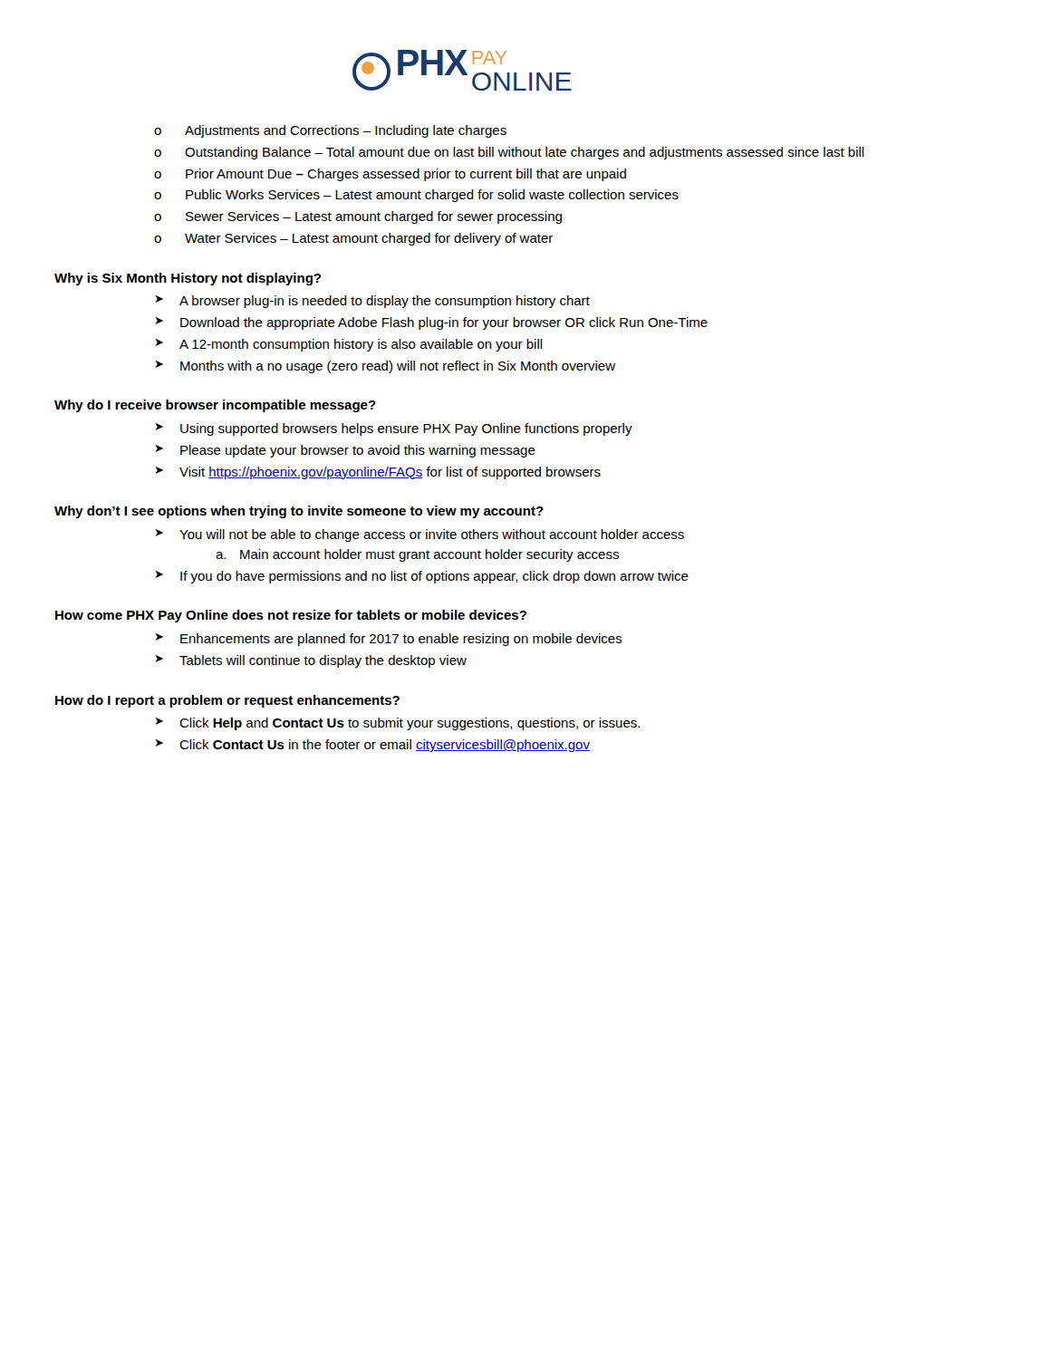PHX PAY ONLINE
Adjustments and Corrections – Including late charges
Outstanding Balance – Total amount due on last bill without late charges and adjustments assessed since last bill
Prior Amount Due – Charges assessed prior to current bill that are unpaid
Public Works Services – Latest amount charged for solid waste collection services
Sewer Services – Latest amount charged for sewer processing
Water Services – Latest amount charged for delivery of water
Why is Six Month History not displaying?
A browser plug-in is needed to display the consumption history chart
Download the appropriate Adobe Flash plug-in for your browser OR click Run One-Time
A 12-month consumption history is also available on your bill
Months with a no usage (zero read) will not reflect in Six Month overview
Why do I receive browser incompatible message?
Using supported browsers helps ensure PHX Pay Online functions properly
Please update your browser to avoid this warning message
Visit https://phoenix.gov/payonline/FAQs for list of supported browsers
Why don’t I see options when trying to invite someone to view my account?
You will not be able to change access or invite others without account holder access
Main account holder must grant account holder security access
If you do have permissions and no list of options appear, click drop down arrow twice
How come PHX Pay Online does not resize for tablets or mobile devices?
Enhancements are planned for 2017 to enable resizing on mobile devices
Tablets will continue to display the desktop view
How do I report a problem or request enhancements?
Click Help and Contact Us to submit your suggestions, questions, or issues.
Click Contact Us in the footer or email cityservicesbill@phoenix.gov